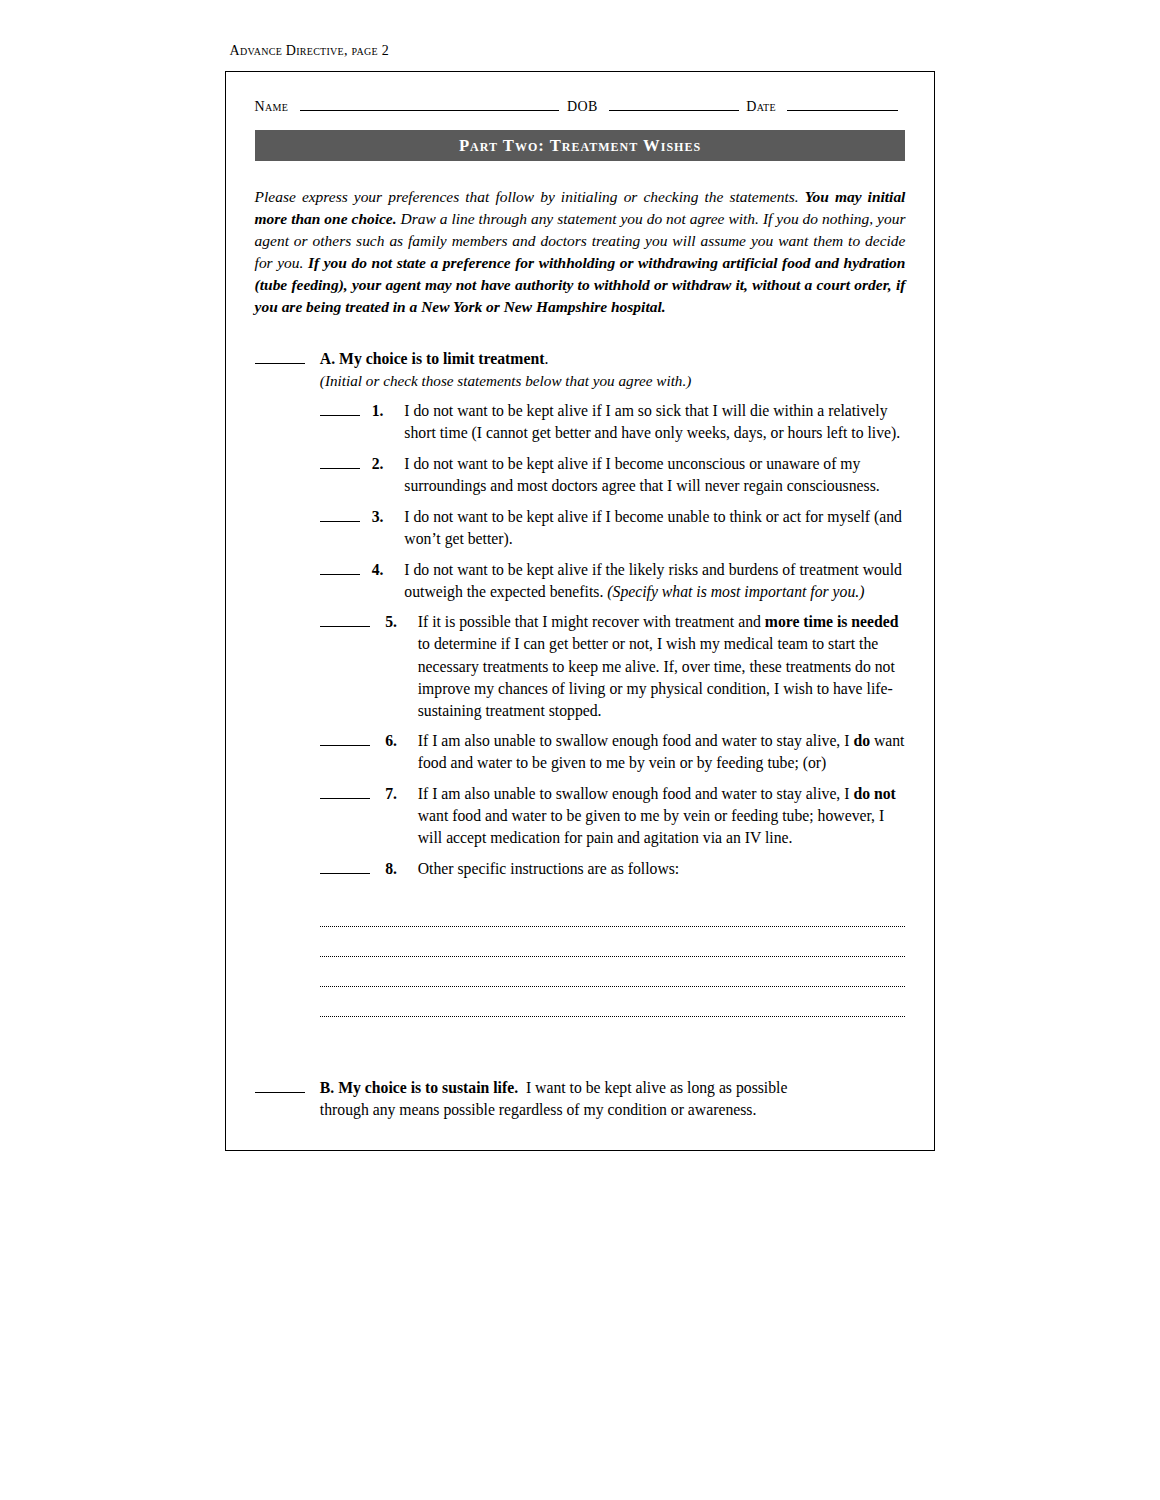Advance Directive, page 2
Name DOB Date
Part Two: Treatment Wishes
Please express your preferences that follow by initialing or checking the statements. You may initial more than one choice. Draw a line through any statement you do not agree with. If you do nothing, your agent or others such as family members and doctors treating you will assume you want them to decide for you. If you do not state a preference for withholding or withdrawing artificial food and hydration (tube feeding), your agent may not have authority to withhold or withdraw it, without a court order, if you are being treated in a New York or New Hampshire hospital.
A. My choice is to limit treatment.
(Initial or check those statements below that you agree with.)
1. I do not want to be kept alive if I am so sick that I will die within a relatively short time (I cannot get better and have only weeks, days, or hours left to live).
2. I do not want to be kept alive if I become unconscious or unaware of my surroundings and most doctors agree that I will never regain consciousness.
3. I do not want to be kept alive if I become unable to think or act for myself (and won’t get better).
4. I do not want to be kept alive if the likely risks and burdens of treatment would outweigh the expected benefits. (Specify what is most important for you.)
5. If it is possible that I might recover with treatment and more time is needed to determine if I can get better or not, I wish my medical team to start the necessary treatments to keep me alive. If, over time, these treatments do not improve my chances of living or my physical condition, I wish to have life-sustaining treatment stopped.
6. If I am also unable to swallow enough food and water to stay alive, I do want food and water to be given to me by vein or by feeding tube; (or)
7. If I am also unable to swallow enough food and water to stay alive, I do not want food and water to be given to me by vein or feeding tube; however, I will accept medication for pain and agitation via an IV line.
8. Other specific instructions are as follows:
B. My choice is to sustain life. I want to be kept alive as long as possible through any means possible regardless of my condition or awareness.